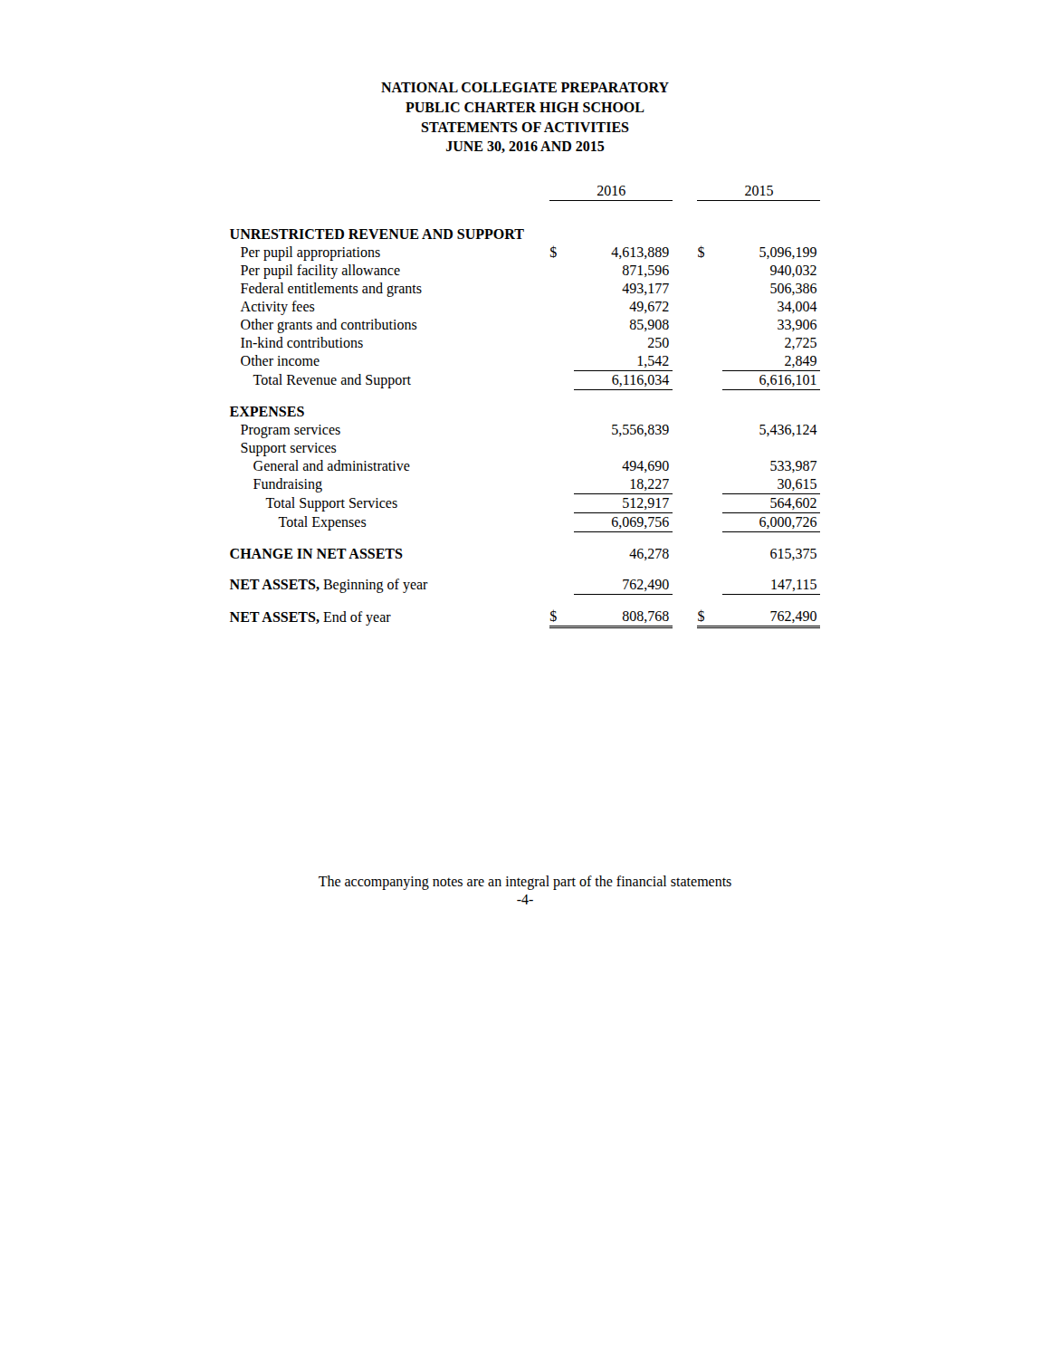NATIONAL COLLEGIATE PREPARATORY
PUBLIC CHARTER HIGH SCHOOL
STATEMENTS OF ACTIVITIES
JUNE 30, 2016 AND 2015
| | 2016 | | 2015 |
| UNRESTRICTED REVENUE AND SUPPORT | | | | | |
| Per pupil appropriations | $ | 4,613,889 | | $ | 5,096,199 |
| Per pupil facility allowance | | 871,596 | | | 940,032 |
| Federal entitlements and grants | | 493,177 | | | 506,386 |
| Activity fees | | 49,672 | | | 34,004 |
| Other grants and contributions | | 85,908 | | | 33,906 |
| In-kind contributions | | 250 | | | 2,725 |
| Other income | | 1,542 | | | 2,849 |
| Total Revenue and Support | | 6,116,034 | | | 6,616,101 |
| EXPENSES | | | | | |
| Program services | | 5,556,839 | | | 5,436,124 |
| Support services | | | | | |
| General and administrative | | 494,690 | | | 533,987 |
| Fundraising | | 18,227 | | | 30,615 |
| Total Support Services | | 512,917 | | | 564,602 |
| Total Expenses | | 6,069,756 | | | 6,000,726 |
| CHANGE IN NET ASSETS | | 46,278 | | | 615,375 |
| NET ASSETS, Beginning of year | | 762,490 | | | 147,115 |
| NET ASSETS, End of year | $ | 808,768 | | $ | 762,490 |
The accompanying notes are an integral part of the financial statements
-4-